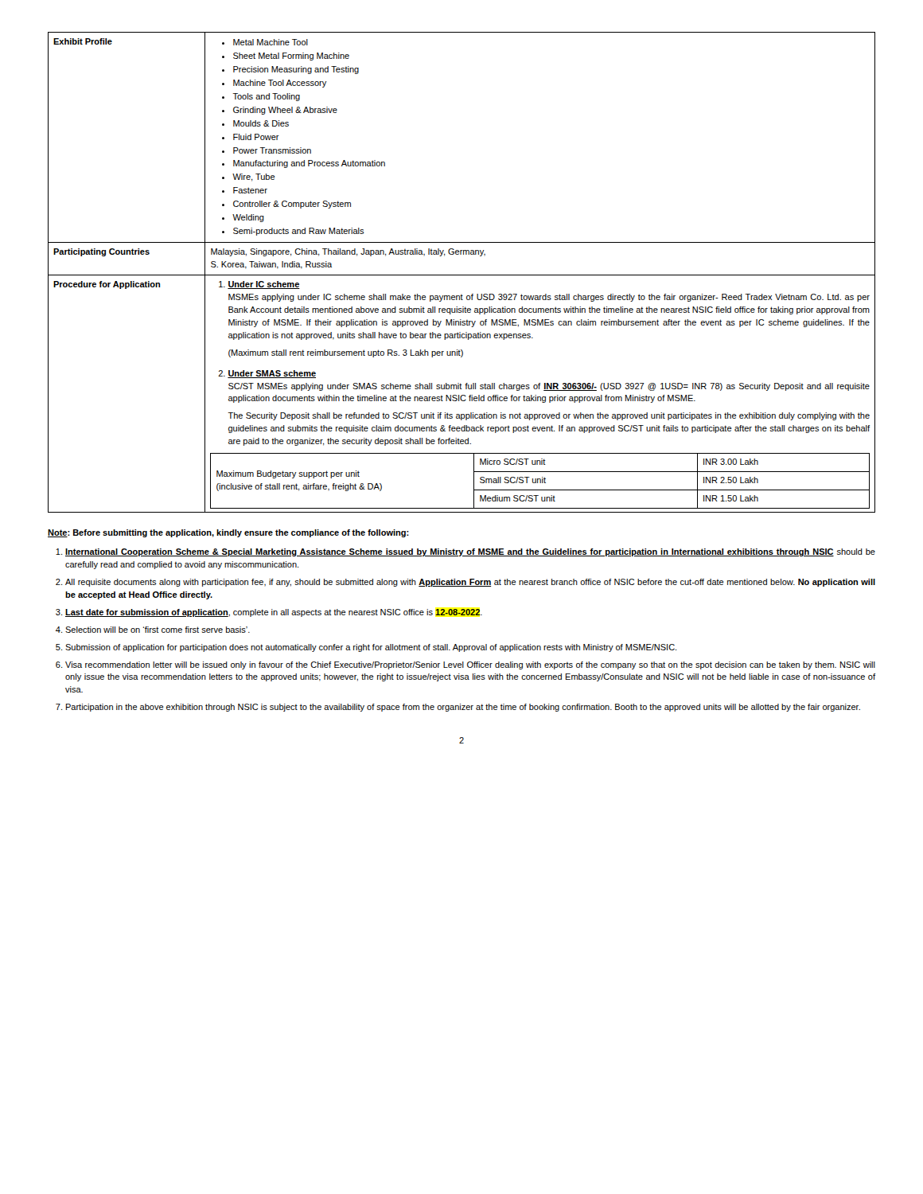| Exhibit Profile | Metal Machine Tool Sheet Metal Forming Machine Precision Measuring and Testing Machine Tool Accessory Tools and Tooling Grinding Wheel & Abrasive Moulds & Dies Fluid Power Power Transmission Manufacturing and Process Automation Wire, Tube Fastener Controller & Computer System Welding Semi-products and Raw Materials |
| Participating Countries | Malaysia, Singapore, China, Thailand, Japan, Australia, Italy, Germany, S. Korea, Taiwan, India, Russia |
| Procedure for Application | Under IC scheme MSMEs applying under IC scheme shall make the payment of USD 3927 towards stall charges directly to the fair organizer- Reed Tradex Vietnam Co. Ltd. as per Bank Account details mentioned above and submit all requisite application documents within the timeline at the nearest NSIC field office for taking prior approval from Ministry of MSME. If their application is approved by Ministry of MSME, MSMEs can claim reimbursement after the event as per IC scheme guidelines. If the application is not approved, units shall have to bear the participation expenses. (Maximum stall rent reimbursement upto Rs. 3 Lakh per unit) Under SMAS scheme SC/ST MSMEs applying under SMAS scheme shall submit full stall charges of INR 306306/- (USD 3927 @ 1USD= INR 78) as Security Deposit and all requisite application documents within the timeline at the nearest NSIC field office for taking prior approval from Ministry of MSME. The Security Deposit shall be refunded to SC/ST unit if its application is not approved or when the approved unit participates in the exhibition duly complying with the guidelines and submits the requisite claim documents & feedback report post event. If an approved SC/ST unit fails to participate after the stall charges on its behalf are paid to the organizer, the security deposit shall be forfeited. / Maximum Budgetary support per unit (inclusive of stall rent, airfare, freight & DA) / Micro SC/ST unit / INR 3.00 Lakh / / Small SC/ST unit / INR 2.50 Lakh / / Medium SC/ST unit / INR 1.50 Lakh / |
Note: Before submitting the application, kindly ensure the compliance of the following:
International Cooperation Scheme & Special Marketing Assistance Scheme issued by Ministry of MSME and the Guidelines for participation in International exhibitions through NSIC should be carefully read and complied to avoid any miscommunication.
All requisite documents along with participation fee, if any, should be submitted along with Application Form at the nearest branch office of NSIC before the cut-off date mentioned below. No application will be accepted at Head Office directly.
Last date for submission of application, complete in all aspects at the nearest NSIC office is 12-08-2022.
Selection will be on ‘first come first serve basis’.
Submission of application for participation does not automatically confer a right for allotment of stall. Approval of application rests with Ministry of MSME/NSIC.
Visa recommendation letter will be issued only in favour of the Chief Executive/Proprietor/Senior Level Officer dealing with exports of the company so that on the spot decision can be taken by them. NSIC will only issue the visa recommendation letters to the approved units; however, the right to issue/reject visa lies with the concerned Embassy/Consulate and NSIC will not be held liable in case of non-issuance of visa.
Participation in the above exhibition through NSIC is subject to the availability of space from the organizer at the time of booking confirmation. Booth to the approved units will be allotted by the fair organizer.
2